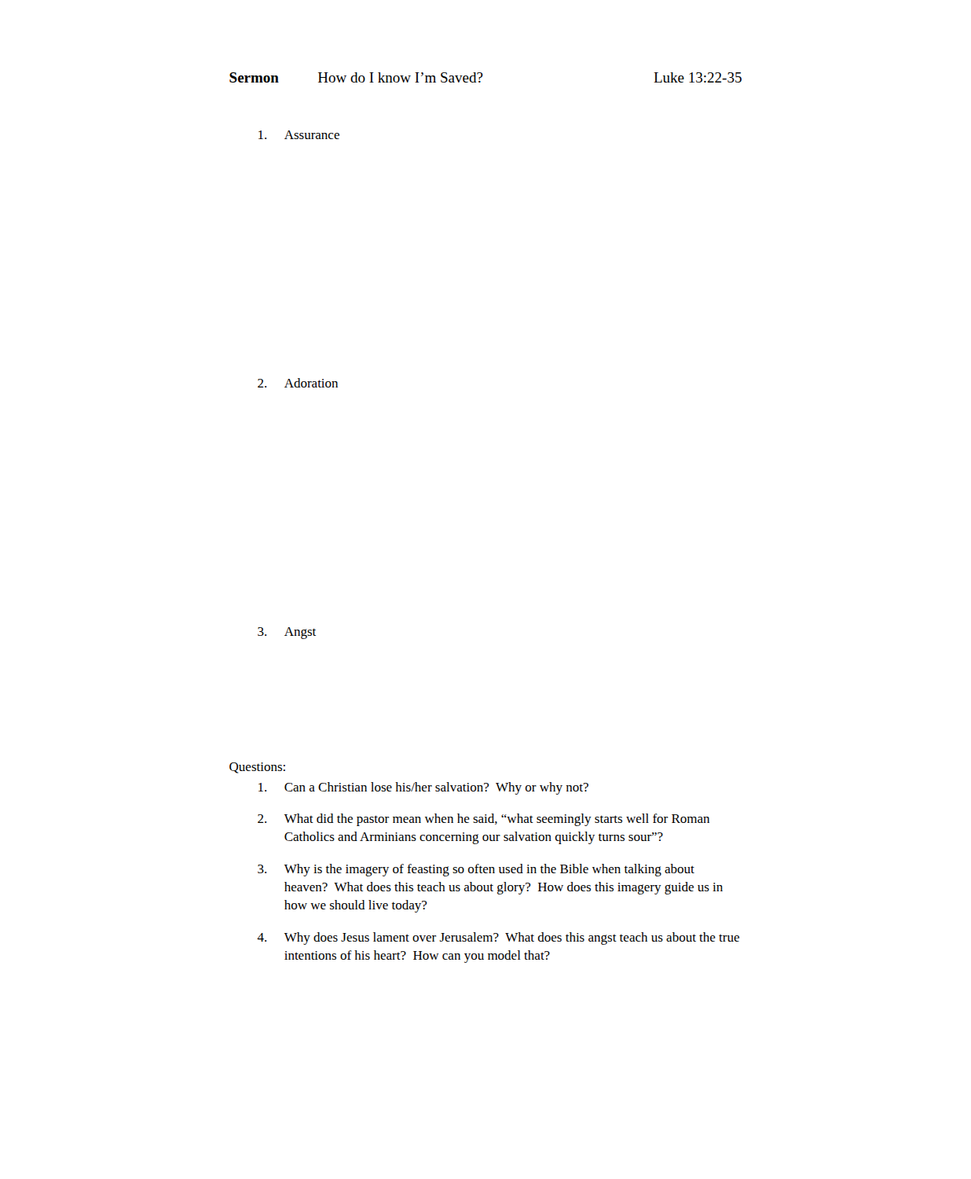Sermon How do I know I’m Saved? Luke 13:22-35
Assurance
Adoration
Angst
Questions:
Can a Christian lose his/her salvation? Why or why not?
What did the pastor mean when he said, “what seemingly starts well for Roman Catholics and Arminians concerning our salvation quickly turns sour”?
Why is the imagery of feasting so often used in the Bible when talking about heaven? What does this teach us about glory? How does this imagery guide us in how we should live today?
Why does Jesus lament over Jerusalem? What does this angst teach us about the true intentions of his heart? How can you model that?